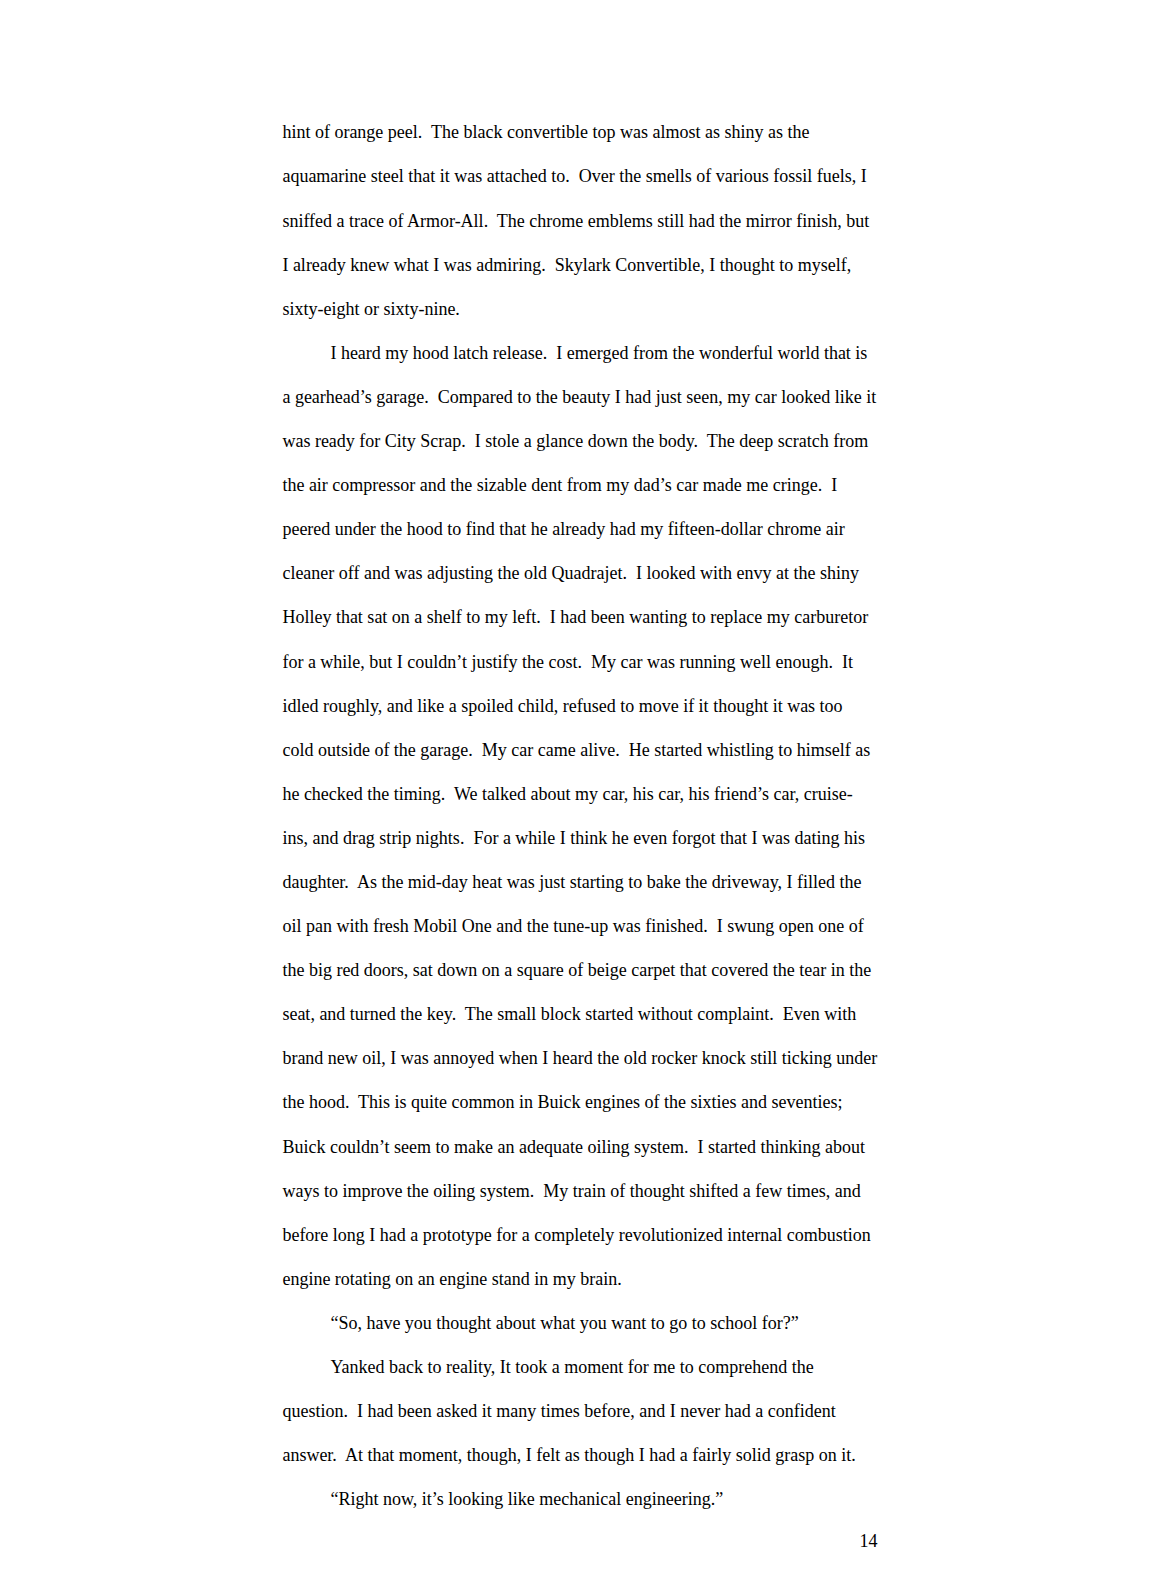hint of orange peel. The black convertible top was almost as shiny as the aquamarine steel that it was attached to. Over the smells of various fossil fuels, I sniffed a trace of Armor-All. The chrome emblems still had the mirror finish, but I already knew what I was admiring. Skylark Convertible, I thought to myself, sixty-eight or sixty-nine.
I heard my hood latch release. I emerged from the wonderful world that is a gearhead’s garage. Compared to the beauty I had just seen, my car looked like it was ready for City Scrap. I stole a glance down the body. The deep scratch from the air compressor and the sizable dent from my dad’s car made me cringe. I peered under the hood to find that he already had my fifteen-dollar chrome air cleaner off and was adjusting the old Quadrajet. I looked with envy at the shiny Holley that sat on a shelf to my left. I had been wanting to replace my carburetor for a while, but I couldn’t justify the cost. My car was running well enough. It idled roughly, and like a spoiled child, refused to move if it thought it was too cold outside of the garage. My car came alive. He started whistling to himself as he checked the timing. We talked about my car, his car, his friend’s car, cruise-ins, and drag strip nights. For a while I think he even forgot that I was dating his daughter. As the mid-day heat was just starting to bake the driveway, I filled the oil pan with fresh Mobil One and the tune-up was finished. I swung open one of the big red doors, sat down on a square of beige carpet that covered the tear in the seat, and turned the key. The small block started without complaint. Even with brand new oil, I was annoyed when I heard the old rocker knock still ticking under the hood. This is quite common in Buick engines of the sixties and seventies; Buick couldn’t seem to make an adequate oiling system. I started thinking about ways to improve the oiling system. My train of thought shifted a few times, and before long I had a prototype for a completely revolutionized internal combustion engine rotating on an engine stand in my brain.
“So, have you thought about what you want to go to school for?”
Yanked back to reality, It took a moment for me to comprehend the question. I had been asked it many times before, and I never had a confident answer. At that moment, though, I felt as though I had a fairly solid grasp on it.
“Right now, it’s looking like mechanical engineering.”
14